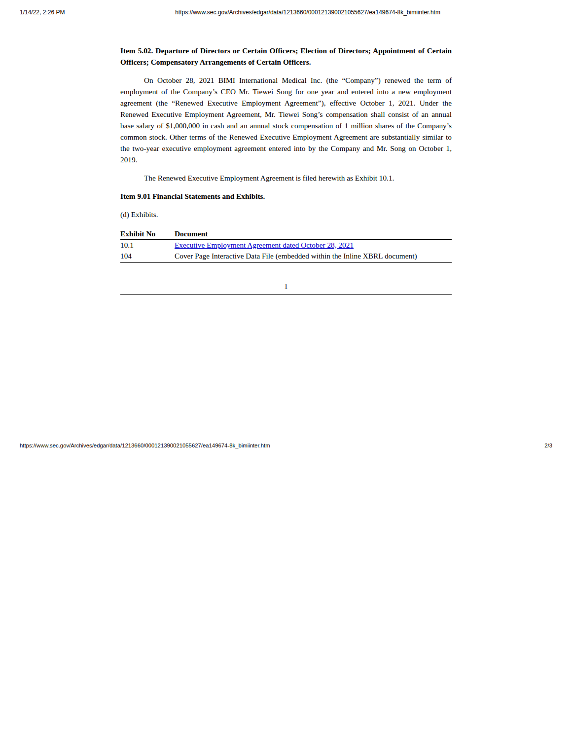1/14/22, 2:26 PM
https://www.sec.gov/Archives/edgar/data/1213660/000121390021055627/ea149674-8k_bimiinter.htm
Item 5.02. Departure of Directors or Certain Officers; Election of Directors; Appointment of Certain Officers; Compensatory Arrangements of Certain Officers.
On October 28, 2021 BIMI International Medical Inc. (the “Company”) renewed the term of employment of the Company’s CEO Mr. Tiewei Song for one year and entered into a new employment agreement (the “Renewed Executive Employment Agreement”), effective October 1, 2021. Under the Renewed Executive Employment Agreement, Mr. Tiewei Song’s compensation shall consist of an annual base salary of $1,000,000 in cash and an annual stock compensation of 1 million shares of the Company’s common stock. Other terms of the Renewed Executive Employment Agreement are substantially similar to the two-year executive employment agreement entered into by the Company and Mr. Song on October 1, 2019.
The Renewed Executive Employment Agreement is filed herewith as Exhibit 10.1.
Item 9.01 Financial Statements and Exhibits.
(d) Exhibits.
| Exhibit No | Document |
| --- | --- |
| 10.1 | Executive Employment Agreement dated October 28, 2021 |
| 104 | Cover Page Interactive Data File (embedded within the Inline XBRL document) |
1
https://www.sec.gov/Archives/edgar/data/1213660/000121390021055627/ea149674-8k_bimiinter.htm
2/3